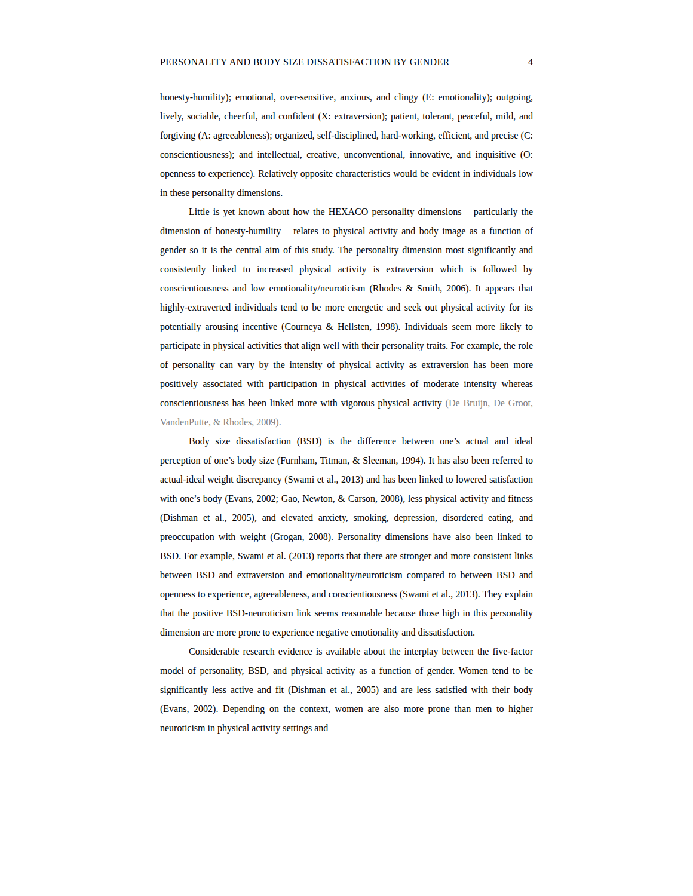Personality and Body Size Dissatisfaction by Gender
4
honesty-humility); emotional, over-sensitive, anxious, and clingy (E: emotionality); outgoing, lively, sociable, cheerful, and confident (X: extraversion); patient, tolerant, peaceful, mild, and forgiving (A: agreeableness); organized, self-disciplined, hard-working, efficient, and precise (C: conscientiousness); and intellectual, creative, unconventional, innovative, and inquisitive (O: openness to experience). Relatively opposite characteristics would be evident in individuals low in these personality dimensions.
Little is yet known about how the HEXACO personality dimensions – particularly the dimension of honesty-humility – relates to physical activity and body image as a function of gender so it is the central aim of this study. The personality dimension most significantly and consistently linked to increased physical activity is extraversion which is followed by conscientiousness and low emotionality/neuroticism (Rhodes & Smith, 2006). It appears that highly-extraverted individuals tend to be more energetic and seek out physical activity for its potentially arousing incentive (Courneya & Hellsten, 1998). Individuals seem more likely to participate in physical activities that align well with their personality traits. For example, the role of personality can vary by the intensity of physical activity as extraversion has been more positively associated with participation in physical activities of moderate intensity whereas conscientiousness has been linked more with vigorous physical activity (De Bruijn, De Groot, VandenPutte, & Rhodes, 2009).
Body size dissatisfaction (BSD) is the difference between one’s actual and ideal perception of one’s body size (Furnham, Titman, & Sleeman, 1994). It has also been referred to actual-ideal weight discrepancy (Swami et al., 2013) and has been linked to lowered satisfaction with one’s body (Evans, 2002; Gao, Newton, & Carson, 2008), less physical activity and fitness (Dishman et al., 2005), and elevated anxiety, smoking, depression, disordered eating, and preoccupation with weight (Grogan, 2008). Personality dimensions have also been linked to BSD. For example, Swami et al. (2013) reports that there are stronger and more consistent links between BSD and extraversion and emotionality/neuroticism compared to between BSD and openness to experience, agreeableness, and conscientiousness (Swami et al., 2013). They explain that the positive BSD-neuroticism link seems reasonable because those high in this personality dimension are more prone to experience negative emotionality and dissatisfaction.
Considerable research evidence is available about the interplay between the five-factor model of personality, BSD, and physical activity as a function of gender. Women tend to be significantly less active and fit (Dishman et al., 2005) and are less satisfied with their body (Evans, 2002). Depending on the context, women are also more prone than men to higher neuroticism in physical activity settings and